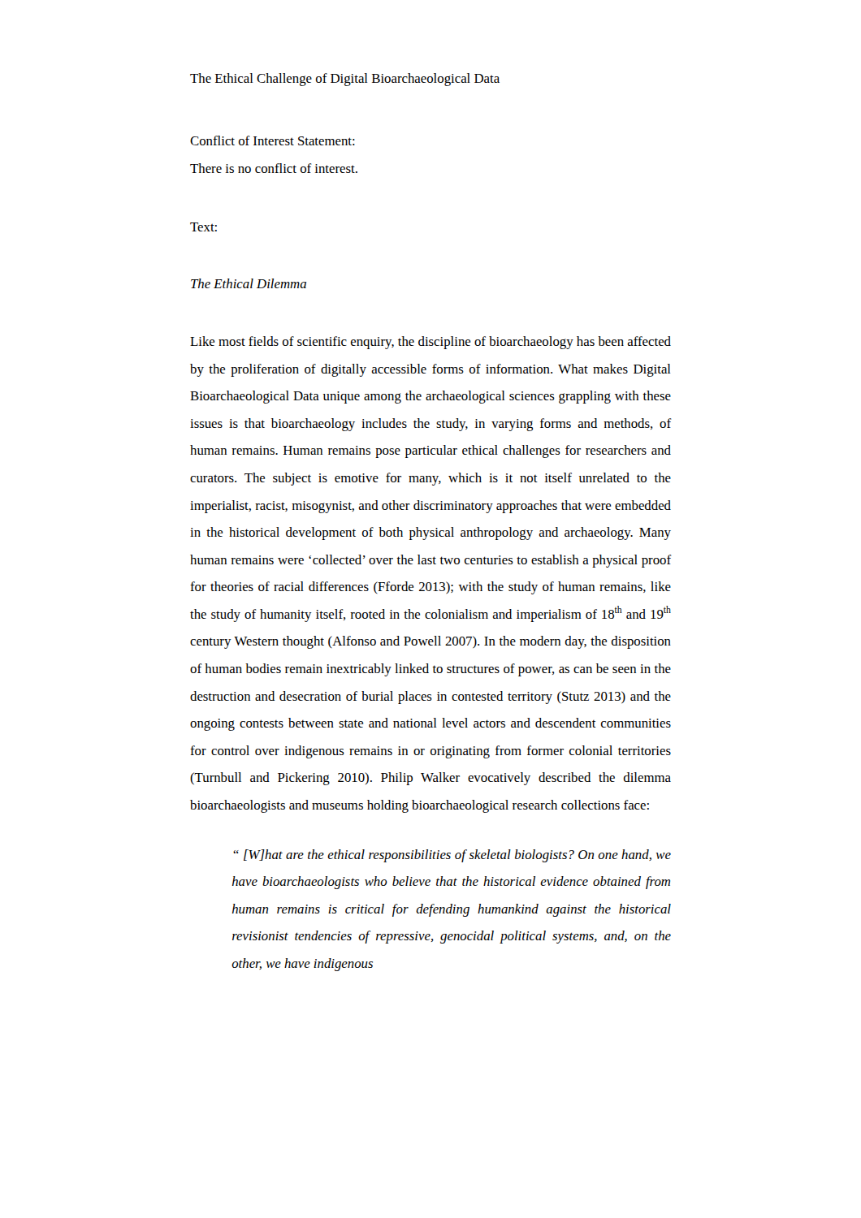The Ethical Challenge of Digital Bioarchaeological Data
Conflict of Interest Statement:
There is no conflict of interest.
Text:
The Ethical Dilemma
Like most fields of scientific enquiry, the discipline of bioarchaeology has been affected by the proliferation of digitally accessible forms of information. What makes Digital Bioarchaeological Data unique among the archaeological sciences grappling with these issues is that bioarchaeology includes the study, in varying forms and methods, of human remains. Human remains pose particular ethical challenges for researchers and curators. The subject is emotive for many, which is it not itself unrelated to the imperialist, racist, misogynist, and other discriminatory approaches that were embedded in the historical development of both physical anthropology and archaeology. Many human remains were ‘collected’ over the last two centuries to establish a physical proof for theories of racial differences (Fforde 2013); with the study of human remains, like the study of humanity itself, rooted in the colonialism and imperialism of 18th and 19th century Western thought (Alfonso and Powell 2007). In the modern day, the disposition of human bodies remain inextricably linked to structures of power, as can be seen in the destruction and desecration of burial places in contested territory (Stutz 2013) and the ongoing contests between state and national level actors and descendent communities for control over indigenous remains in or originating from former colonial territories (Turnbull and Pickering 2010). Philip Walker evocatively described the dilemma bioarchaeologists and museums holding bioarchaeological research collections face:
“ [W]hat are the ethical responsibilities of skeletal biologists? On one hand, we have bioarchaeologists who believe that the historical evidence obtained from human remains is critical for defending humankind against the historical revisionist tendencies of repressive, genocidal political systems, and, on the other, we have indigenous